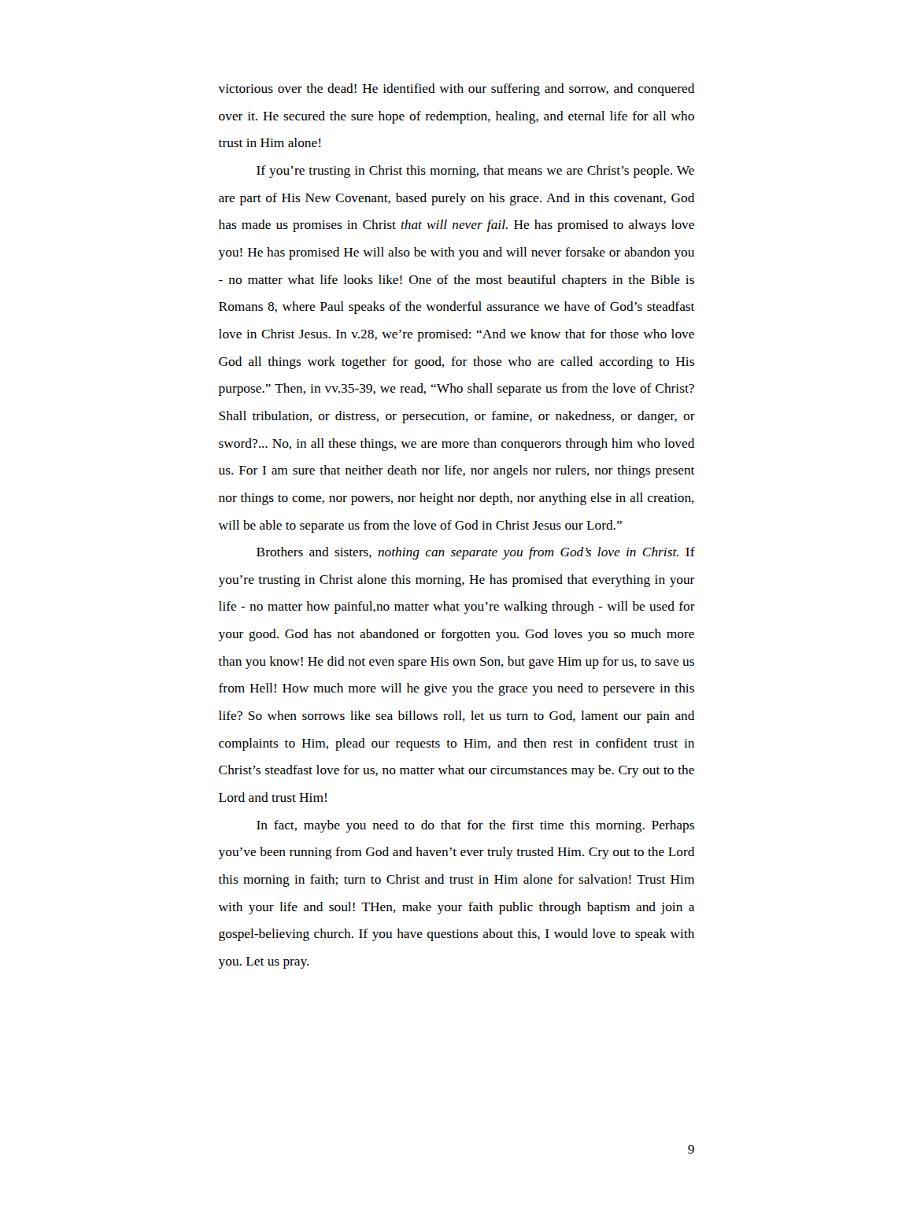victorious over the dead! He identified with our suffering and sorrow, and conquered over it. He secured the sure hope of redemption, healing, and eternal life for all who trust in Him alone!
If you’re trusting in Christ this morning, that means we are Christ’s people. We are part of His New Covenant, based purely on his grace. And in this covenant, God has made us promises in Christ that will never fail. He has promised to always love you! He has promised He will also be with you and will never forsake or abandon you - no matter what life looks like! One of the most beautiful chapters in the Bible is Romans 8, where Paul speaks of the wonderful assurance we have of God’s steadfast love in Christ Jesus. In v.28, we’re promised: “And we know that for those who love God all things work together for good, for those who are called according to His purpose.” Then, in vv.35-39, we read, “Who shall separate us from the love of Christ? Shall tribulation, or distress, or persecution, or famine, or nakedness, or danger, or sword?... No, in all these things, we are more than conquerors through him who loved us. For I am sure that neither death nor life, nor angels nor rulers, nor things present nor things to come, nor powers, nor height nor depth, nor anything else in all creation, will be able to separate us from the love of God in Christ Jesus our Lord.”
Brothers and sisters, nothing can separate you from God’s love in Christ. If you’re trusting in Christ alone this morning, He has promised that everything in your life - no matter how painful,no matter what you’re walking through - will be used for your good. God has not abandoned or forgotten you. God loves you so much more than you know! He did not even spare His own Son, but gave Him up for us, to save us from Hell! How much more will he give you the grace you need to persevere in this life? So when sorrows like sea billows roll, let us turn to God, lament our pain and complaints to Him, plead our requests to Him, and then rest in confident trust in Christ’s steadfast love for us, no matter what our circumstances may be. Cry out to the Lord and trust Him!
In fact, maybe you need to do that for the first time this morning. Perhaps you’ve been running from God and haven’t ever truly trusted Him. Cry out to the Lord this morning in faith; turn to Christ and trust in Him alone for salvation! Trust Him with your life and soul! THen, make your faith public through baptism and join a gospel-believing church. If you have questions about this, I would love to speak with you. Let us pray.
9